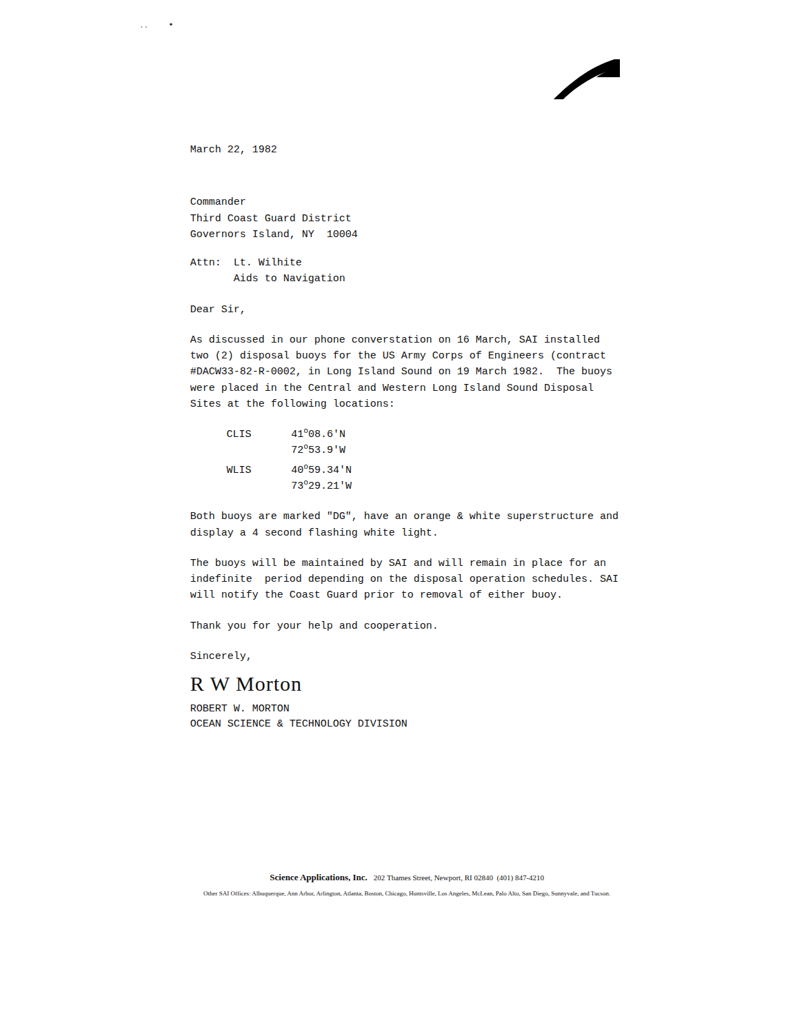.. •
March 22, 1982
Commander
Third Coast Guard District
Governors Island, NY 10004
Attn: Lt. Wilhite
Aids to Navigation
Dear Sir,
As discussed in our phone converstation on 16 March, SAI installed two (2) disposal buoys for the US Army Corps of Engineers (contract #DACW33-82-R-0002, in Long Island Sound on 19 March 1982. The buoys were placed in the Central and Western Long Island Sound Disposal Sites at the following locations:
| CLIS | 41 o 08.6'N |
| | 72 o 53.9'W |
| WLIS | 40 o 59.34'N |
| | 73 o 29.21'W |
Both buoys are marked "DG", have an orange & white superstructure and display a 4 second flashing white light.
The buoys will be maintained by SAI and will remain in place for an indefinite period depending on the disposal operation schedules. SAI will notify the Coast Guard prior to removal of either buoy.
Thank you for your help and cooperation.
Sincerely,
R W Morton
ROBERT W. MORTON
OCEAN SCIENCE & TECHNOLOGY DIVISION
Science Applications, Inc. 202 Thames Street, Newport, RI 02840 (401) 847-4210
Other SAI Offices: Albuquerque, Ann Arbor, Arlington, Atlanta, Boston, Chicago, Huntsville, Los Angeles, McLean, Palo Alto, San Diego, Sunnyvale, and Tucson.